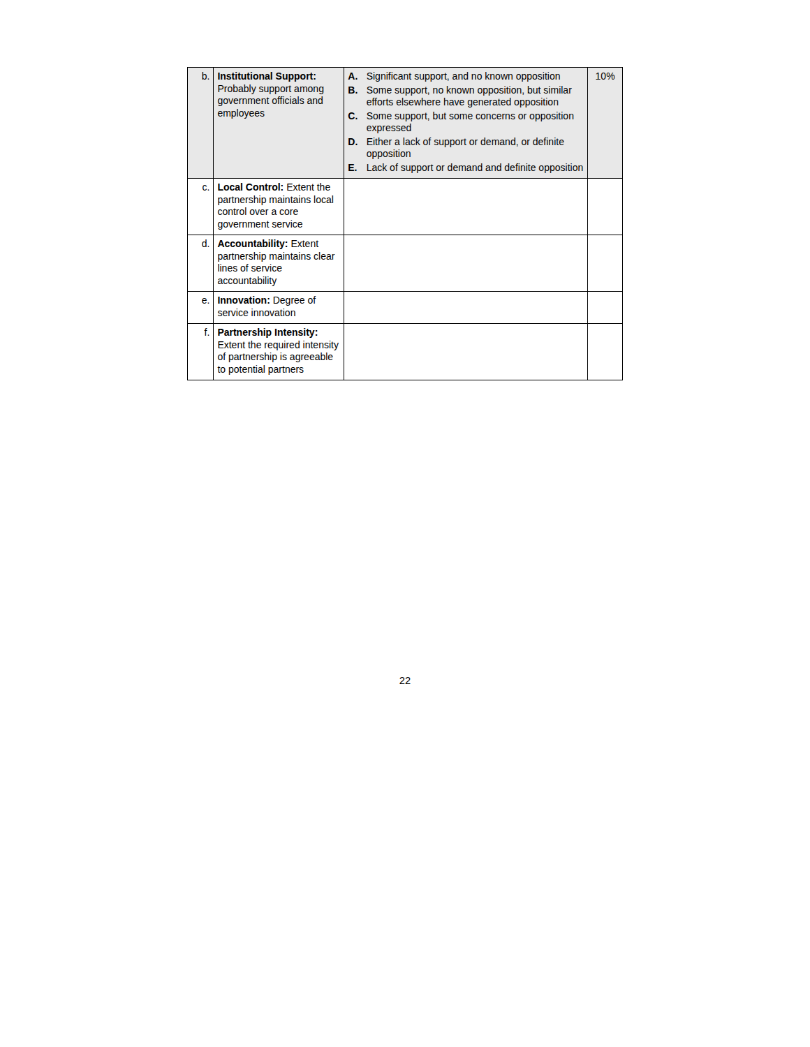| b. | Institutional Support: Probably support among government officials and employees | A. Significant support, and no known opposition B. Some support, no known opposition, but similar efforts elsewhere have generated opposition C. Some support, but some concerns or opposition expressed D. Either a lack of support or demand, or definite opposition E. Lack of support or demand and definite opposition | 10% |
| c. | Local Control: Extent the partnership maintains local control over a core government service | | |
| d. | Accountability: Extent partnership maintains clear lines of service accountability | | |
| e. | Innovation: Degree of service innovation | | |
| f. | Partnership Intensity: Extent the required intensity of partnership is agreeable to potential partners | | |
22